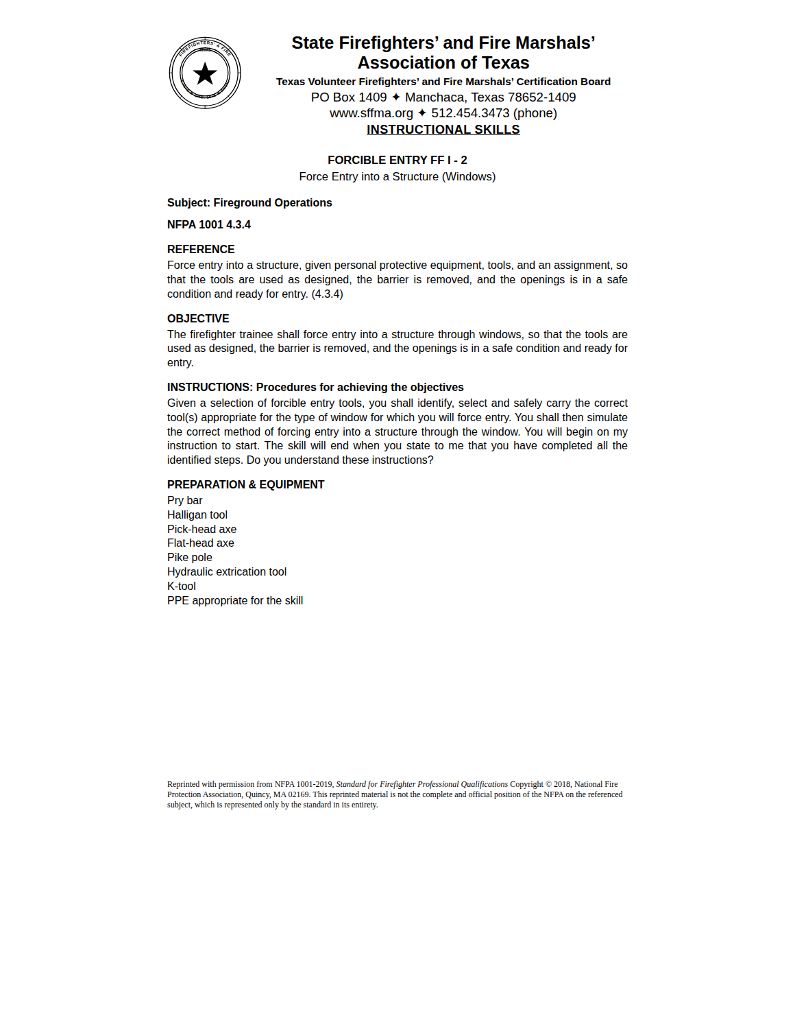FIREFIGHTERS' & FIRE STATE ★ ORG. 1876 ★ ASSN. TEXAS
State Firefighters’ and Fire Marshals’ Association of Texas
Texas Volunteer Firefighters’ and Fire Marshals’ Certification Board
PO Box 1409 ✦ Manchaca, Texas 78652-1409
www.sffma.org ✦ 512.454.3473 (phone)
INSTRUCTIONAL SKILLS
FORCIBLE ENTRY FF I - 2
Force Entry into a Structure (Windows)
Subject: Fireground Operations
NFPA 1001 4.3.4
REFERENCE
Force entry into a structure, given personal protective equipment, tools, and an assignment, so that the tools are used as designed, the barrier is removed, and the openings is in a safe condition and ready for entry. (4.3.4)
OBJECTIVE
The firefighter trainee shall force entry into a structure through windows, so that the tools are used as designed, the barrier is removed, and the openings is in a safe condition and ready for entry.
INSTRUCTIONS: Procedures for achieving the objectives
Given a selection of forcible entry tools, you shall identify, select and safely carry the correct tool(s) appropriate for the type of window for which you will force entry. You shall then simulate the correct method of forcing entry into a structure through the window. You will begin on my instruction to start. The skill will end when you state to me that you have completed all the identified steps. Do you understand these instructions?
PREPARATION & EQUIPMENT
Pry bar
Halligan tool
Pick-head axe
Flat-head axe
Pike pole
Hydraulic extrication tool
K-tool
PPE appropriate for the skill
Reprinted with permission from NFPA 1001-2019, Standard for Firefighter Professional Qualifications Copyright © 2018, National Fire Protection Association, Quincy, MA 02169. This reprinted material is not the complete and official position of the NFPA on the referenced subject, which is represented only by the standard in its entirety.